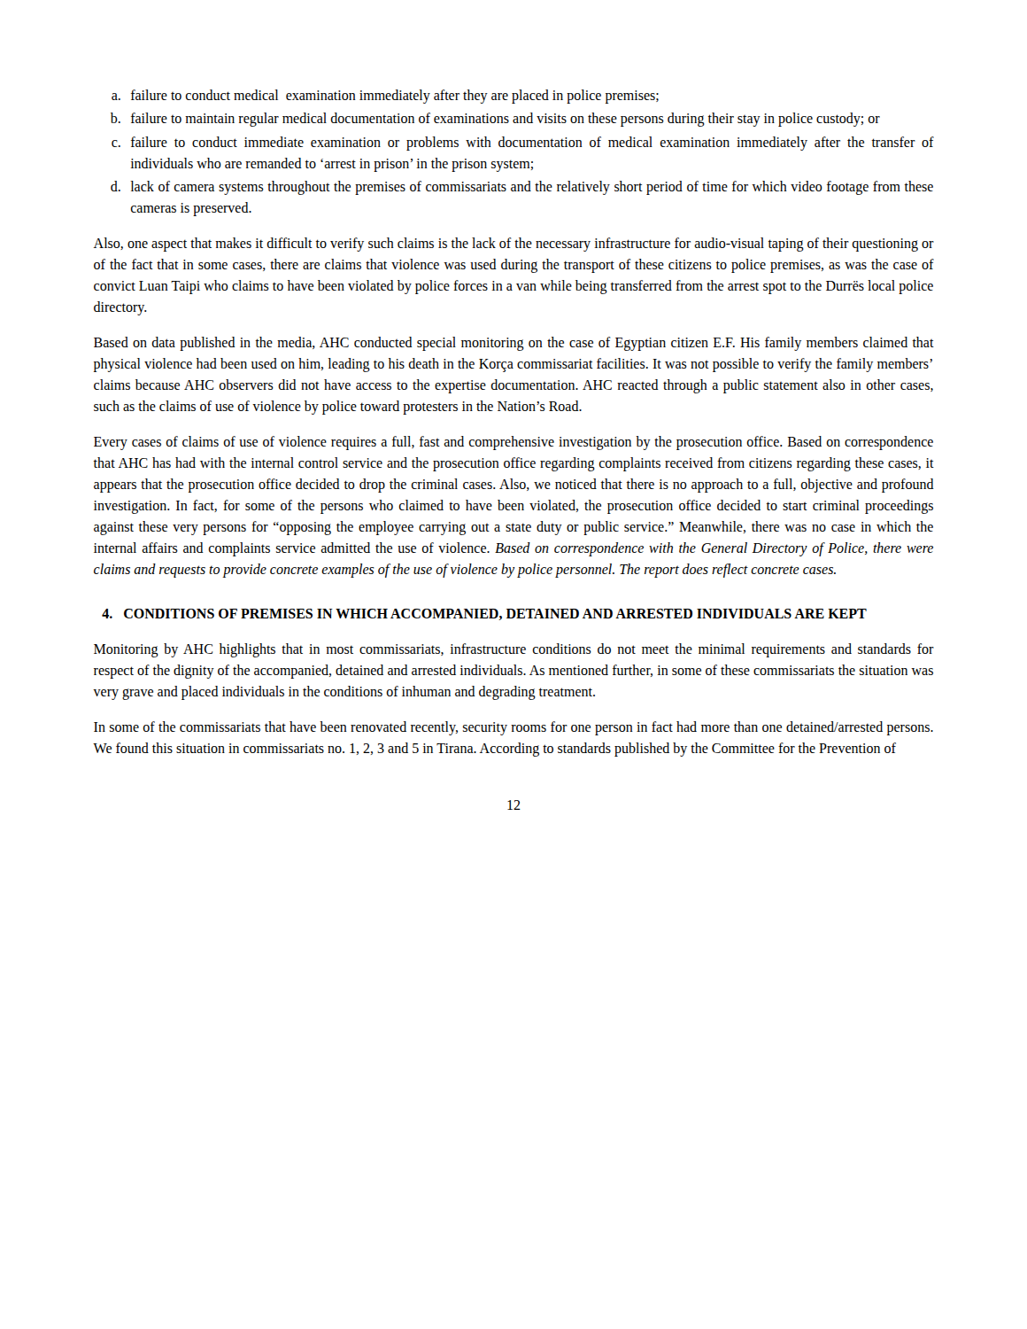failure to conduct medical examination immediately after they are placed in police premises;
failure to maintain regular medical documentation of examinations and visits on these persons during their stay in police custody; or
failure to conduct immediate examination or problems with documentation of medical examination immediately after the transfer of individuals who are remanded to ‘arrest in prison’ in the prison system;
lack of camera systems throughout the premises of commissariats and the relatively short period of time for which video footage from these cameras is preserved.
Also, one aspect that makes it difficult to verify such claims is the lack of the necessary infrastructure for audio-visual taping of their questioning or of the fact that in some cases, there are claims that violence was used during the transport of these citizens to police premises, as was the case of convict Luan Taipi who claims to have been violated by police forces in a van while being transferred from the arrest spot to the Durrës local police directory.
Based on data published in the media, AHC conducted special monitoring on the case of Egyptian citizen E.F. His family members claimed that physical violence had been used on him, leading to his death in the Korça commissariat facilities. It was not possible to verify the family members’ claims because AHC observers did not have access to the expertise documentation. AHC reacted through a public statement also in other cases, such as the claims of use of violence by police toward protesters in the Nation’s Road.
Every cases of claims of use of violence requires a full, fast and comprehensive investigation by the prosecution office. Based on correspondence that AHC has had with the internal control service and the prosecution office regarding complaints received from citizens regarding these cases, it appears that the prosecution office decided to drop the criminal cases. Also, we noticed that there is no approach to a full, objective and profound investigation. In fact, for some of the persons who claimed to have been violated, the prosecution office decided to start criminal proceedings against these very persons for “opposing the employee carrying out a state duty or public service.” Meanwhile, there was no case in which the internal affairs and complaints service admitted the use of violence. Based on correspondence with the General Directory of Police, there were claims and requests to provide concrete examples of the use of violence by police personnel. The report does reflect concrete cases.
4. CONDITIONS OF PREMISES IN WHICH ACCOMPANIED, DETAINED AND ARRESTED INDIVIDUALS ARE KEPT
Monitoring by AHC highlights that in most commissariats, infrastructure conditions do not meet the minimal requirements and standards for respect of the dignity of the accompanied, detained and arrested individuals. As mentioned further, in some of these commissariats the situation was very grave and placed individuals in the conditions of inhuman and degrading treatment.
In some of the commissariats that have been renovated recently, security rooms for one person in fact had more than one detained/arrested persons. We found this situation in commissariats no. 1, 2, 3 and 5 in Tirana. According to standards published by the Committee for the Prevention of
12